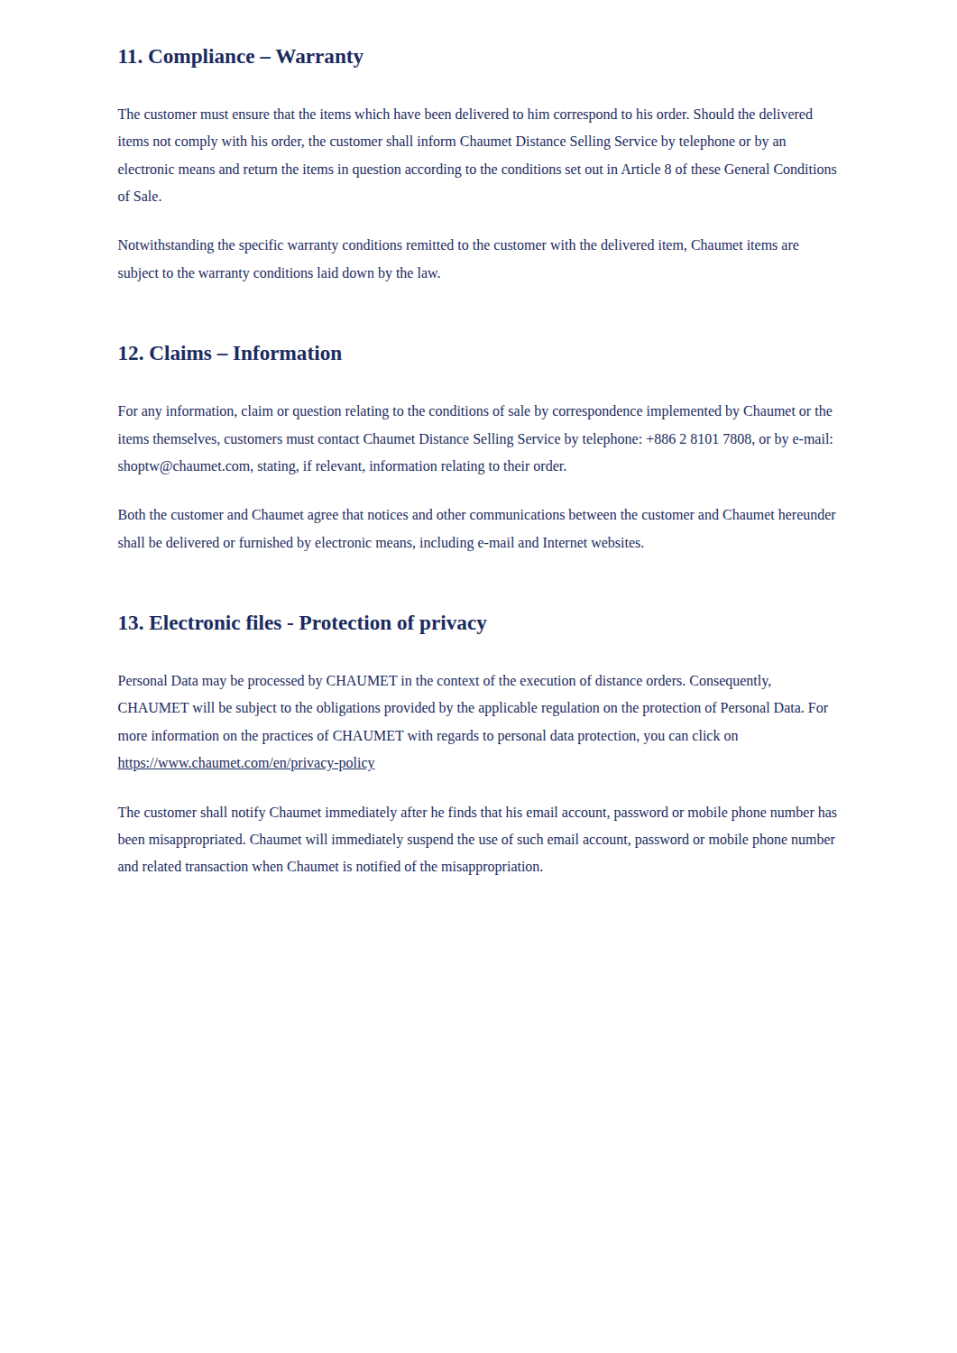11. Compliance – Warranty
The customer must ensure that the items which have been delivered to him correspond to his order. Should the delivered items not comply with his order, the customer shall inform Chaumet Distance Selling Service by telephone or by an electronic means and return the items in question according to the conditions set out in Article 8 of these General Conditions of Sale.
Notwithstanding the specific warranty conditions remitted to the customer with the delivered item, Chaumet items are subject to the warranty conditions laid down by the law.
12. Claims – Information
For any information, claim or question relating to the conditions of sale by correspondence implemented by Chaumet or the items themselves, customers must contact Chaumet Distance Selling Service by telephone: +886 2 8101 7808, or by e-mail: shoptw@chaumet.com, stating, if relevant, information relating to their order.
Both the customer and Chaumet agree that notices and other communications between the customer and Chaumet hereunder shall be delivered or furnished by electronic means, including e-mail and Internet websites.
13. Electronic files - Protection of privacy
Personal Data may be processed by CHAUMET in the context of the execution of distance orders. Consequently, CHAUMET will be subject to the obligations provided by the applicable regulation on the protection of Personal Data. For more information on the practices of CHAUMET with regards to personal data protection, you can click on https://www.chaumet.com/en/privacy-policy
The customer shall notify Chaumet immediately after he finds that his email account, password or mobile phone number has been misappropriated. Chaumet will immediately suspend the use of such email account, password or mobile phone number and related transaction when Chaumet is notified of the misappropriation.